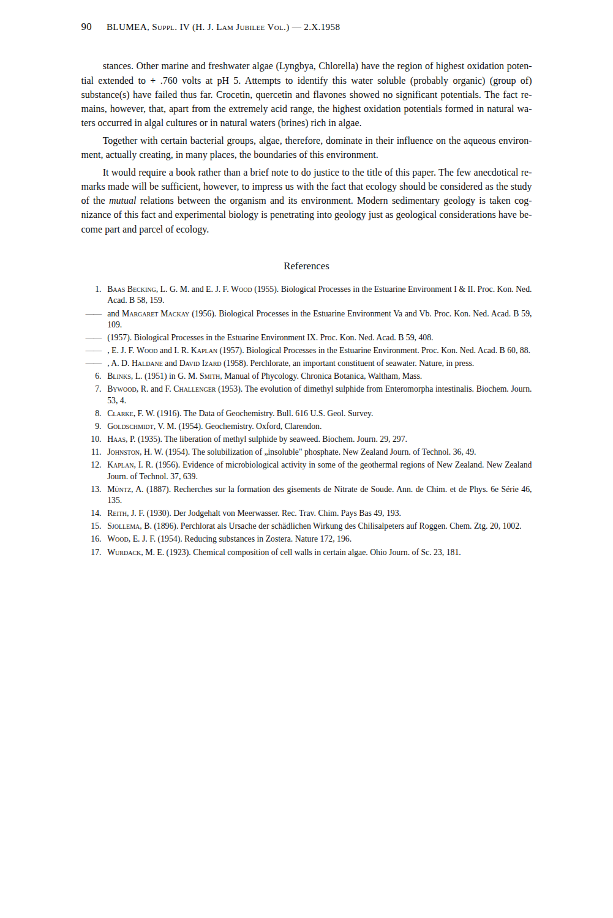90 BLUMEA, Suppl. IV (H. J. Lam Jubilee Vol.) — 2.X.1958
stances. Other marine and freshwater algae (Lyngbya, Chlorella) have the region of highest oxidation potential extended to + .760 volts at pH 5. Attempts to identify this water soluble (probably organic) (group of) substance(s) have failed thus far. Crocetin, quercetin and flavones showed no significant potentials. The fact remains, however, that, apart from the extremely acid range, the highest oxidation potentials formed in natural waters occurred in algal cultures or in natural waters (brines) rich in algae.
Together with certain bacterial groups, algae, therefore, dominate in their influence on the aqueous environment, actually creating, in many places, the boundaries of this environment.
It would require a book rather than a brief note to do justice to the title of this paper. The few anecdotical remarks made will be sufficient, however, to impress us with the fact that ecology should be considered as the study of the mutual relations between the organism and its environment. Modern sedimentary geology is taken cognizance of this fact and experimental biology is penetrating into geology just as geological considerations have become part and parcel of ecology.
References
Baas Becking, L. G. M. and E. J. F. Wood (1955). Biological Processes in the Estuarine Environment I & II. Proc. Kon. Ned. Acad. B 58, 159.
and Margaret Mackay (1956). Biological Processes in the Estuarine Environment Va and Vb. Proc. Kon. Ned. Acad. B 59, 109.
(1957). Biological Processes in the Estuarine Environment IX. Proc. Kon. Ned. Acad. B 59, 408.
, E. J. F. Wood and I. R. Kaplan (1957). Biological Processes in the Estuarine Environment. Proc. Kon. Ned. Acad. B 60, 88.
, A. D. Haldane and David Izard (1958). Perchlorate, an important constituent of seawater. Nature, in press.
Blinks, L. (1951) in G. M. Smith, Manual of Phycology. Chronica Botanica, Waltham, Mass.
Bywood, R. and F. Challenger (1953). The evolution of dimethyl sulphide from Enteromorpha intestinalis. Biochem. Journ. 53, 4.
Clarke, F. W. (1916). The Data of Geochemistry. Bull. 616 U.S. Geol. Survey.
Goldschmidt, V. M. (1954). Geochemistry. Oxford, Clarendon.
Haas, P. (1935). The liberation of methyl sulphide by seaweed. Biochem. Journ. 29, 297.
Johnston, H. W. (1954). The solubilization of „insoluble" phosphate. New Zealand Journ. of Technol. 36, 49.
Kaplan, I. R. (1956). Evidence of microbiological activity in some of the geothermal regions of New Zealand. New Zealand Journ. of Technol. 37, 639.
Müntz, A. (1887). Recherches sur la formation des gisements de Nitrate de Soude. Ann. de Chim. et de Phys. 6e Série 46, 135.
Reith, J. F. (1930). Der Jodgehalt von Meerwasser. Rec. Trav. Chim. Pays Bas 49, 193.
Sjollema, B. (1896). Perchlorat als Ursache der schädlichen Wirkung des Chilisalpeters auf Roggen. Chem. Ztg. 20, 1002.
Wood, E. J. F. (1954). Reducing substances in Zostera. Nature 172, 196.
Wurdack, M. E. (1923). Chemical composition of cell walls in certain algae. Ohio Journ. of Sc. 23, 181.